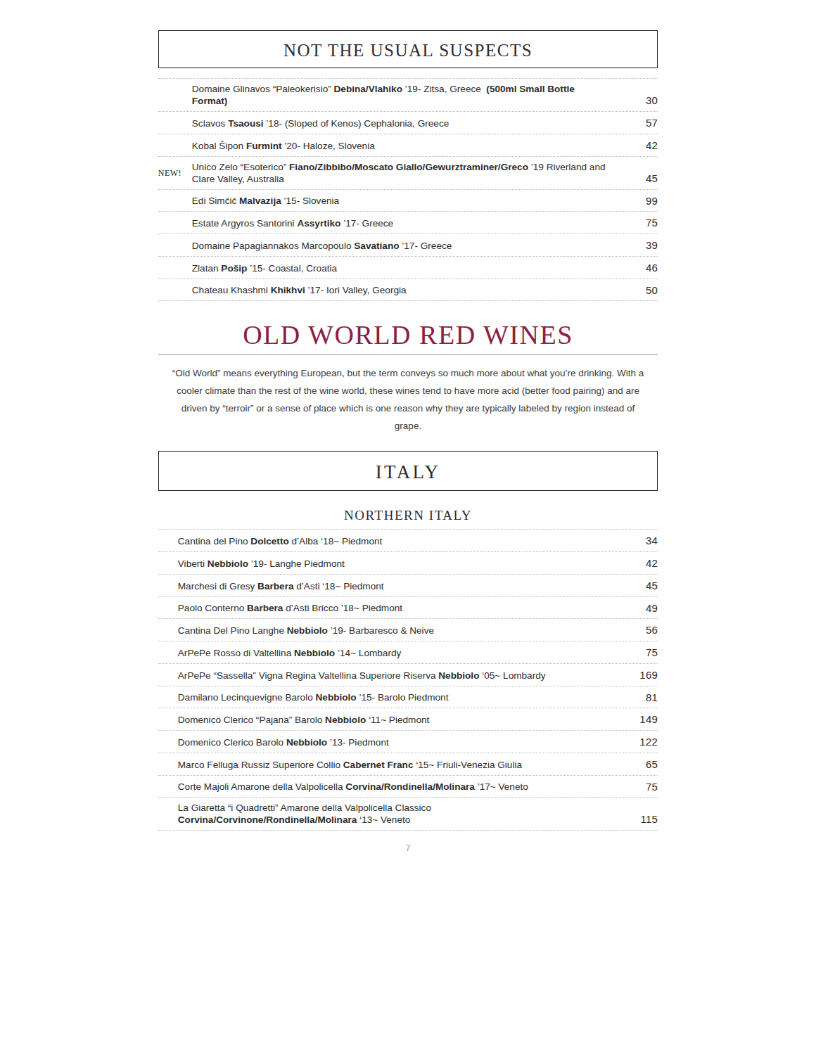Not the Usual Suspects
Domaine Glinavos “Paleokerisio” Debina/Vlahiko ’19- Zitsa, Greece (500ml Small Bottle Format) 30
Sclavos Tsaousi ’18- (Sloped of Kenos) Cephalonia, Greece 57
Kobal Šipon Furmint ’20- Haloze, Slovenia 42
NEW! Unico Zelo “Esoterico” Fiano/Zibbibo/Moscato Giallo/Gewurztraminer/Greco ’19 Riverland and Clare Valley, Australia 45
Edi Simčič Malvazija ’15- Slovenia 99
Estate Argyros Santorini Assyrtiko ’17- Greece 75
Domaine Papagiannakos Marcopoulo Savatiano ’17- Greece 39
Zlatan Pošip ’15- Coastal, Croatia 46
Chateau Khashmi Khikhvi ’17- Iori Valley, Georgia 50
Old World Red Wines
“Old World” means everything European, but the term conveys so much more about what you’re drinking. With a cooler climate than the rest of the wine world, these wines tend to have more acid (better food pairing) and are driven by “terroir” or a sense of place which is one reason why they are typically labeled by region instead of grape.
Italy
Northern Italy
Cantina del Pino Dolcetto d’Alba ‘18~ Piedmont 34
Viberti Nebbiolo ’19- Langhe Piedmont 42
Marchesi di Gresy Barbera d’Asti ‘18~ Piedmont 45
Paolo Conterno Barbera d’Asti Bricco ’18~ Piedmont 49
Cantina Del Pino Langhe Nebbiolo ’19- Barbaresco & Neive 56
ArPePe Rosso di Valtellina Nebbiolo ’14~ Lombardy 75
ArPePe “Sassella” Vigna Regina Valtellina Superiore Riserva Nebbiolo ‘05~ Lombardy 169
Damilano Lecinquevigne Barolo Nebbiolo ’15- Barolo Piedmont 81
Domenico Clerico “Pajana” Barolo Nebbiolo ‘11~ Piedmont 149
Domenico Clerico Barolo Nebbiolo ’13- Piedmont 122
Marco Felluga Russiz Superiore Collio Cabernet Franc ‘15~ Friuli-Venezia Giulia 65
Corte Majoli Amarone della Valpolicella Corvina/Rondinella/Molinara ’17~ Veneto 75
La Giaretta “i Quadretti” Amarone della Valpolicella Classico Corvina/Corvinone/Rondinella/Molinara ‘13~ Veneto 115
7